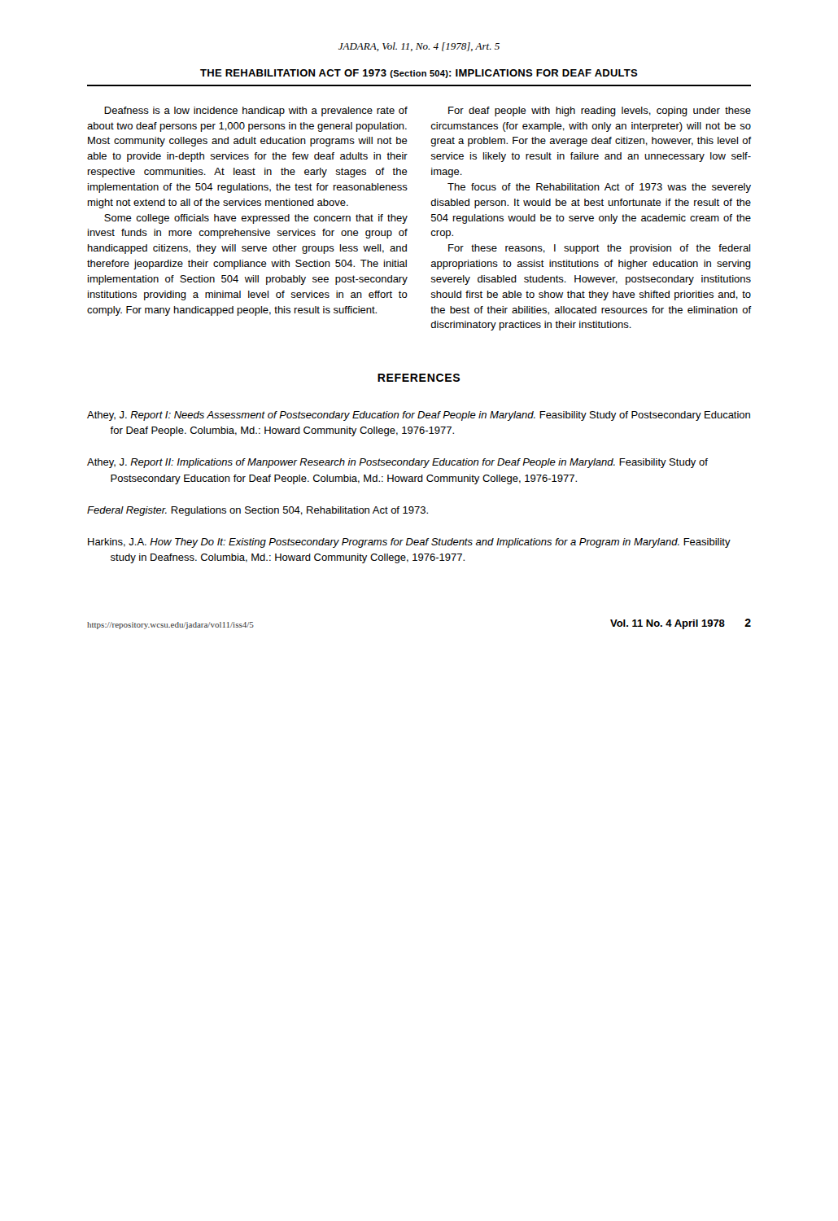JADARA, Vol. 11, No. 4 [1978], Art. 5
THE REHABILITATION ACT OF 1973 (Section 504): IMPLICATIONS FOR DEAF ADULTS
Deafness is a low incidence handicap with a prevalence rate of about two deaf persons per 1,000 persons in the general population. Most community colleges and adult education programs will not be able to provide in-depth services for the few deaf adults in their respective communities. At least in the early stages of the implementation of the 504 regulations, the test for reasonableness might not extend to all of the services mentioned above.
Some college officials have expressed the concern that if they invest funds in more comprehensive services for one group of handicapped citizens, they will serve other groups less well, and therefore jeopardize their compliance with Section 504. The initial implementation of Section 504 will probably see post-secondary institutions providing a minimal level of services in an effort to comply. For many handicapped people, this result is sufficient.
For deaf people with high reading levels, coping under these circumstances (for example, with only an interpreter) will not be so great a problem. For the average deaf citizen, however, this level of service is likely to result in failure and an unnecessary low self-image.
The focus of the Rehabilitation Act of 1973 was the severely disabled person. It would be at best unfortunate if the result of the 504 regulations would be to serve only the academic cream of the crop.
For these reasons, I support the provision of the federal appropriations to assist institutions of higher education in serving severely disabled students. However, postsecondary institutions should first be able to show that they have shifted priorities and, to the best of their abilities, allocated resources for the elimination of discriminatory practices in their institutions.
REFERENCES
Athey, J. Report I: Needs Assessment of Postsecondary Education for Deaf People in Maryland. Feasibility Study of Postsecondary Education for Deaf People. Columbia, Md.: Howard Community College, 1976-1977.
Athey, J. Report II: Implications of Manpower Research in Postsecondary Education for Deaf People in Maryland. Feasibility Study of Postsecondary Education for Deaf People. Columbia, Md.: Howard Community College, 1976-1977.
Federal Register. Regulations on Section 504, Rehabilitation Act of 1973.
Harkins, J.A. How They Do It: Existing Postsecondary Programs for Deaf Students and Implications for a Program in Maryland. Feasibility study in Deafness. Columbia, Md.: Howard Community College, 1976-1977.
https://repository.wcsu.edu/jadara/vol11/iss4/5
Vol. 11 No. 4 April 1978 2